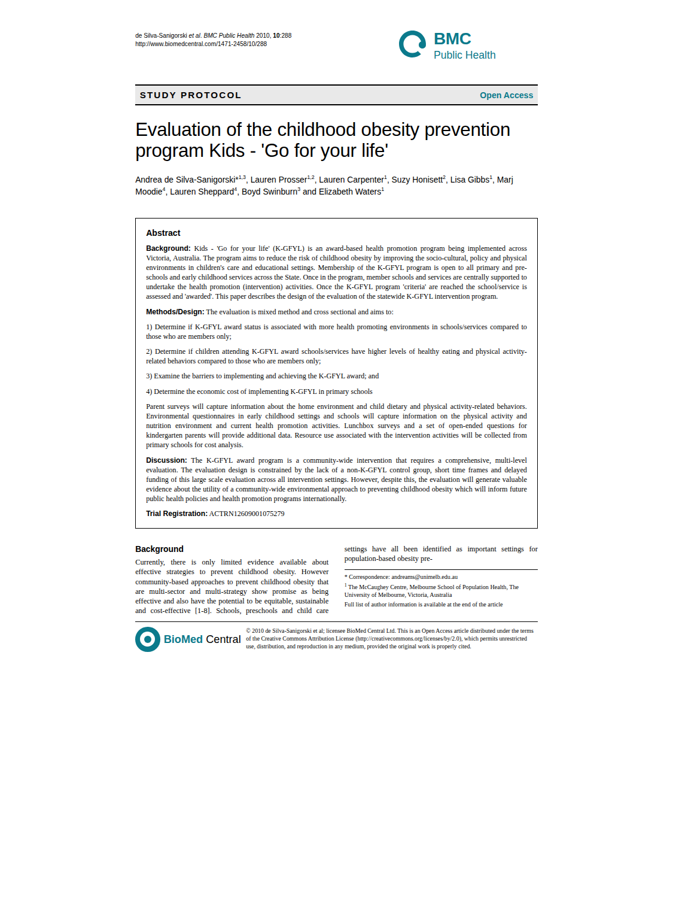de Silva-Sanigorski et al. BMC Public Health 2010, 10:288
http://www.biomedcentral.com/1471-2458/10/288
BMC
Public Health
Study protocol
Open Access
Evaluation of the childhood obesity prevention program Kids - 'Go for your life'
Andrea de Silva-Sanigorski*1,3, Lauren Prosser1,2, Lauren Carpenter1, Suzy Honisett2, Lisa Gibbs1, Marj Moodie4, Lauren Sheppard4, Boyd Swinburn3 and Elizabeth Waters1
Abstract
Background: Kids - 'Go for your life' (K-GFYL) is an award-based health promotion program being implemented across Victoria, Australia. The program aims to reduce the risk of childhood obesity by improving the socio-cultural, policy and physical environments in children's care and educational settings. Membership of the K-GFYL program is open to all primary and pre-schools and early childhood services across the State. Once in the program, member schools and services are centrally supported to undertake the health promotion (intervention) activities. Once the K-GFYL program 'criteria' are reached the school/service is assessed and 'awarded'. This paper describes the design of the evaluation of the statewide K-GFYL intervention program.
Methods/Design: The evaluation is mixed method and cross sectional and aims to:
1) Determine if K-GFYL award status is associated with more health promoting environments in schools/services compared to those who are members only;
2) Determine if children attending K-GFYL award schools/services have higher levels of healthy eating and physical activity-related behaviors compared to those who are members only;
3) Examine the barriers to implementing and achieving the K-GFYL award; and
4) Determine the economic cost of implementing K-GFYL in primary schools
Parent surveys will capture information about the home environment and child dietary and physical activity-related behaviors. Environmental questionnaires in early childhood settings and schools will capture information on the physical activity and nutrition environment and current health promotion activities. Lunchbox surveys and a set of open-ended questions for kindergarten parents will provide additional data. Resource use associated with the intervention activities will be collected from primary schools for cost analysis.
Discussion: The K-GFYL award program is a community-wide intervention that requires a comprehensive, multi-level evaluation. The evaluation design is constrained by the lack of a non-K-GFYL control group, short time frames and delayed funding of this large scale evaluation across all intervention settings. However, despite this, the evaluation will generate valuable evidence about the utility of a community-wide environmental approach to preventing childhood obesity which will inform future public health policies and health promotion programs internationally.
Trial Registration: ACTRN12609001075279
Background
Currently, there is only limited evidence available about effective strategies to prevent childhood obesity. However community-based approaches to prevent childhood obesity that are multi-sector and multi-strategy show promise as being effective and also have the potential to be equitable, sustainable and cost-effective [1-8]. Schools, preschools and child care settings have all been identified as important settings for population-based obesity pre-
* Correspondence: andreams@unimelb.edu.au
1 The McCaughey Centre, Melbourne School of Population Health, The University of Melbourne, Victoria, Australia
Full list of author information is available at the end of the article
Bio Med Central
© 2010 de Silva-Sanigorski et al; licensee BioMed Central Ltd. This is an Open Access article distributed under the terms of the Creative Commons Attribution License (http://creativecommons.org/licenses/by/2.0), which permits unrestricted use, distribution, and reproduction in any medium, provided the original work is properly cited.